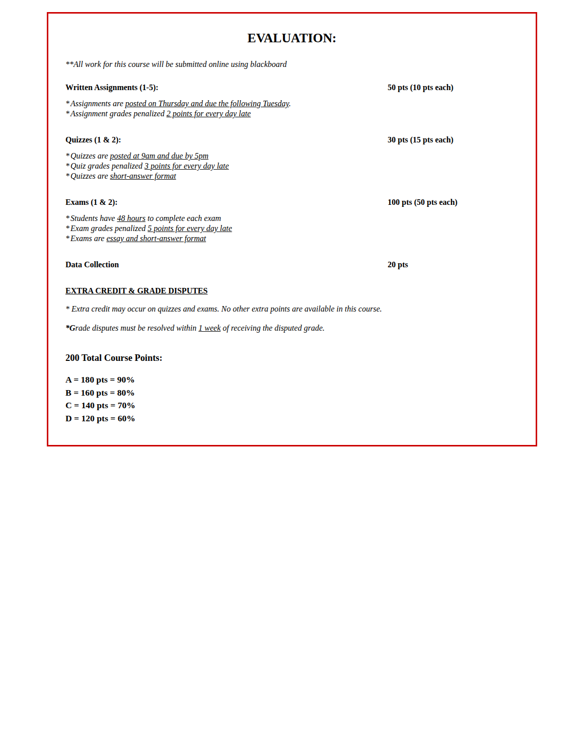EVALUATION:
**All work for this course will be submitted online using blackboard
Written Assignments (1-5): 50 pts (10 pts each)
Assignments are posted on Thursday and due the following Tuesday.
Assignment grades penalized 2 points for every day late
Quizzes (1 & 2): 30 pts (15 pts each)
Quizzes are posted at 9am and due by 5pm
Quiz grades penalized 3 points for every day late
Quizzes are short-answer format
Exams (1 & 2): 100 pts (50 pts each)
Students have 48 hours to complete each exam
Exam grades penalized 5 points for every day late
Exams are essay and short-answer format
Data Collection 20 pts
EXTRA CREDIT & GRADE DISPUTES
* Extra credit may occur on quizzes and exams. No other extra points are available in this course.
*Grade disputes must be resolved within 1 week of receiving the disputed grade.
200 Total Course Points:
A = 180 pts = 90%
B = 160 pts = 80%
C = 140 pts = 70%
D = 120 pts = 60%